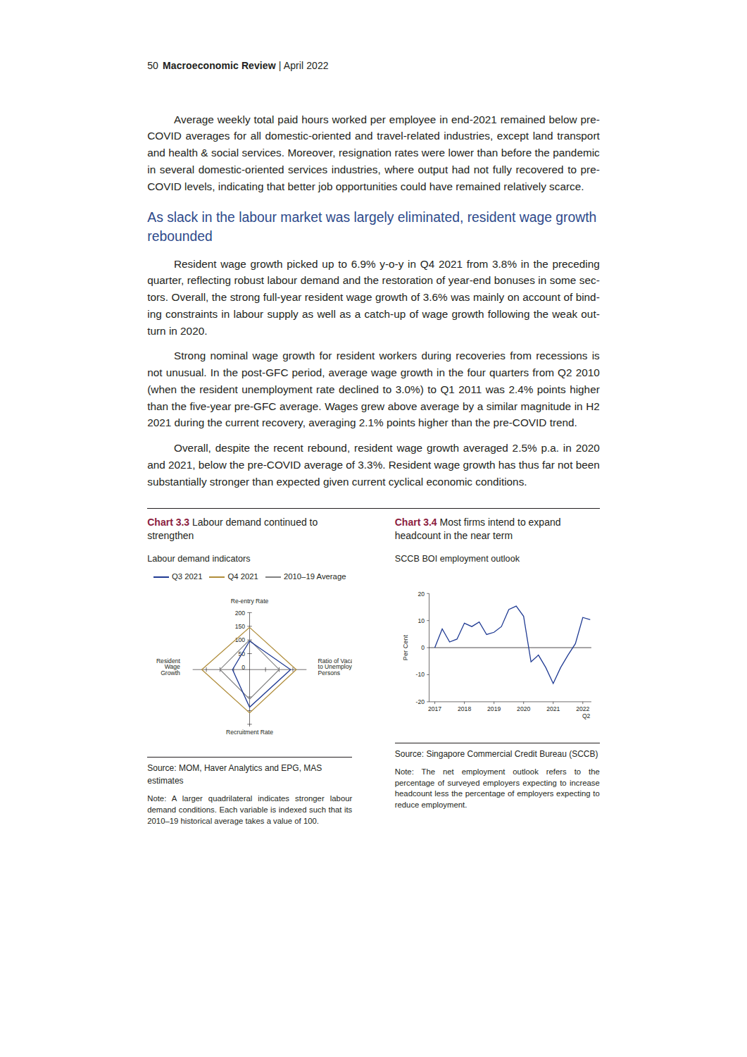50 Macroeconomic Review | April 2022
Average weekly total paid hours worked per employee in end-2021 remained below pre-COVID averages for all domestic-oriented and travel-related industries, except land transport and health & social services. Moreover, resignation rates were lower than before the pandemic in several domestic-oriented services industries, where output had not fully recovered to pre-COVID levels, indicating that better job opportunities could have remained relatively scarce.
As slack in the labour market was largely eliminated, resident wage growth rebounded
Resident wage growth picked up to 6.9% y-o-y in Q4 2021 from 3.8% in the preceding quarter, reflecting robust labour demand and the restoration of year-end bonuses in some sectors. Overall, the strong full-year resident wage growth of 3.6% was mainly on account of binding constraints in labour supply as well as a catch-up of wage growth following the weak outturn in 2020.
Strong nominal wage growth for resident workers during recoveries from recessions is not unusual. In the post-GFC period, average wage growth in the four quarters from Q2 2010 (when the resident unemployment rate declined to 3.0%) to Q1 2011 was 2.4% points higher than the five-year pre-GFC average. Wages grew above average by a similar magnitude in H2 2021 during the current recovery, averaging 2.1% points higher than the pre-COVID trend.
Overall, despite the recent rebound, resident wage growth averaged 2.5% p.a. in 2020 and 2021, below the pre-COVID average of 3.3%. Resident wage growth has thus far not been substantially stronger than expected given current cyclical economic conditions.
Chart 3.3 Labour demand continued to strengthen
Labour demand indicators
Q3 2021 Q4 2021 2010–19 Average
Re-entry Rate Ratio of Vacancies to Unemployment Persons Recruitment Rate Resident Wage Growth 200 150 100 50 0
Source: MOM, Haver Analytics and EPG, MAS estimates
Note: A larger quadrilateral indicates stronger labour demand conditions. Each variable is indexed such that its 2010–19 historical average takes a value of 100.
Chart 3.4 Most firms intend to expand headcount in the near term
SCCB BOI employment outlook
20 10 0 -10 -20 Per Cent 2017 2018 2019 2020 2021 2022 Q2
Source: Singapore Commercial Credit Bureau (SCCB)
Note: The net employment outlook refers to the percentage of surveyed employers expecting to increase headcount less the percentage of employers expecting to reduce employment.